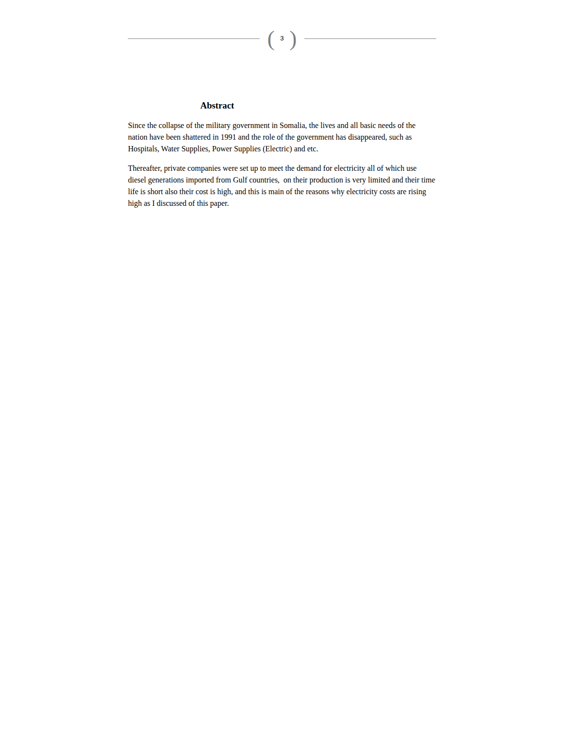(3)
Abstract
Since the collapse of the military government in Somalia, the lives and all basic needs of the nation have been shattered in 1991 and the role of the government has disappeared, such as Hospitals, Water Supplies, Power Supplies (Electric) and etc.
Thereafter, private companies were set up to meet the demand for electricity all of which use diesel generations imported from Gulf countries, on their production is very limited and their time life is short also their cost is high, and this is main of the reasons why electricity costs are rising high as I discussed of this paper.